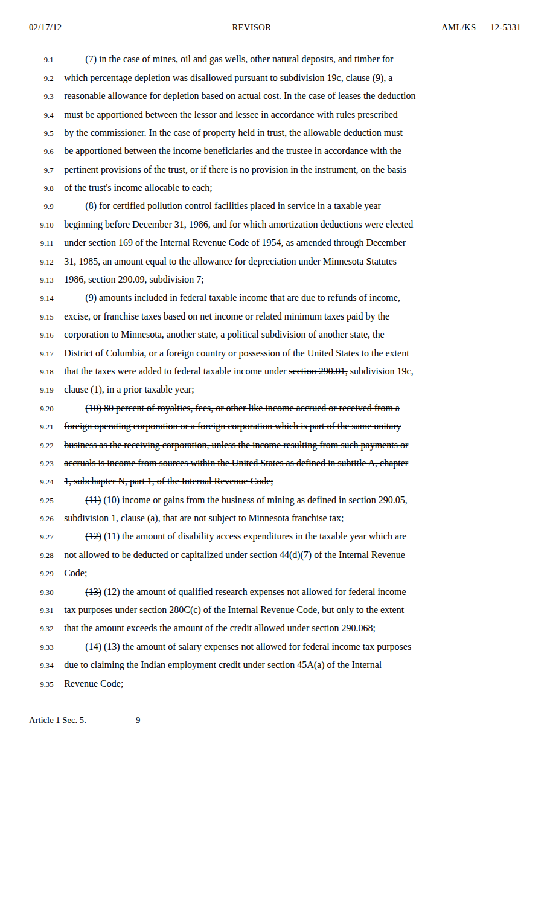02/17/12 REVISOR AML/KS 12-5331
9.1(7) in the case of mines, oil and gas wells, other natural deposits, and timber for
9.2 which percentage depletion was disallowed pursuant to subdivision 19c, clause (9), a
9.3 reasonable allowance for depletion based on actual cost. In the case of leases the deduction
9.4 must be apportioned between the lessor and lessee in accordance with rules prescribed
9.5 by the commissioner. In the case of property held in trust, the allowable deduction must
9.6 be apportioned between the income beneficiaries and the trustee in accordance with the
9.7 pertinent provisions of the trust, or if there is no provision in the instrument, on the basis
9.8 of the trust's income allocable to each;
9.9(8) for certified pollution control facilities placed in service in a taxable year
9.10 beginning before December 31, 1986, and for which amortization deductions were elected
9.11 under section 169 of the Internal Revenue Code of 1954, as amended through December
9.1231, 1985, an amount equal to the allowance for depreciation under Minnesota Statutes
9.131986, section 290.09, subdivision 7;
9.14(9) amounts included in federal taxable income that are due to refunds of income,
9.15 excise, or franchise taxes based on net income or related minimum taxes paid by the
9.16 corporation to Minnesota, another state, a political subdivision of another state, the
9.17 District of Columbia, or a foreign country or possession of the United States to the extent
9.18 that the taxes were added to federal taxable income under section 290.01, subdivision 19c,
9.19 clause (1), in a prior taxable year;
9.20(10) 80 percent of royalties, fees, or other like income accrued or received from a
9.21 foreign operating corporation or a foreign corporation which is part of the same unitary
9.22 business as the receiving corporation, unless the income resulting from such payments or
9.23 accruals is income from sources within the United States as defined in subtitle A, chapter
9.241, subchapter N, part 1, of the Internal Revenue Code;
9.25(11) (10) income or gains from the business of mining as defined in section 290.05,
9.26 subdivision 1, clause (a), that are not subject to Minnesota franchise tax;
9.27(12) (11) the amount of disability access expenditures in the taxable year which are
9.28 not allowed to be deducted or capitalized under section 44(d)(7) of the Internal Revenue
9.29 Code;
9.30(13) (12) the amount of qualified research expenses not allowed for federal income
9.31 tax purposes under section 280C(c) of the Internal Revenue Code, but only to the extent
9.32 that the amount exceeds the amount of the credit allowed under section 290.068;
9.33(14) (13) the amount of salary expenses not allowed for federal income tax purposes
9.34 due to claiming the Indian employment credit under section 45A(a) of the Internal
9.35 Revenue Code;
Article 1 Sec. 5. 9